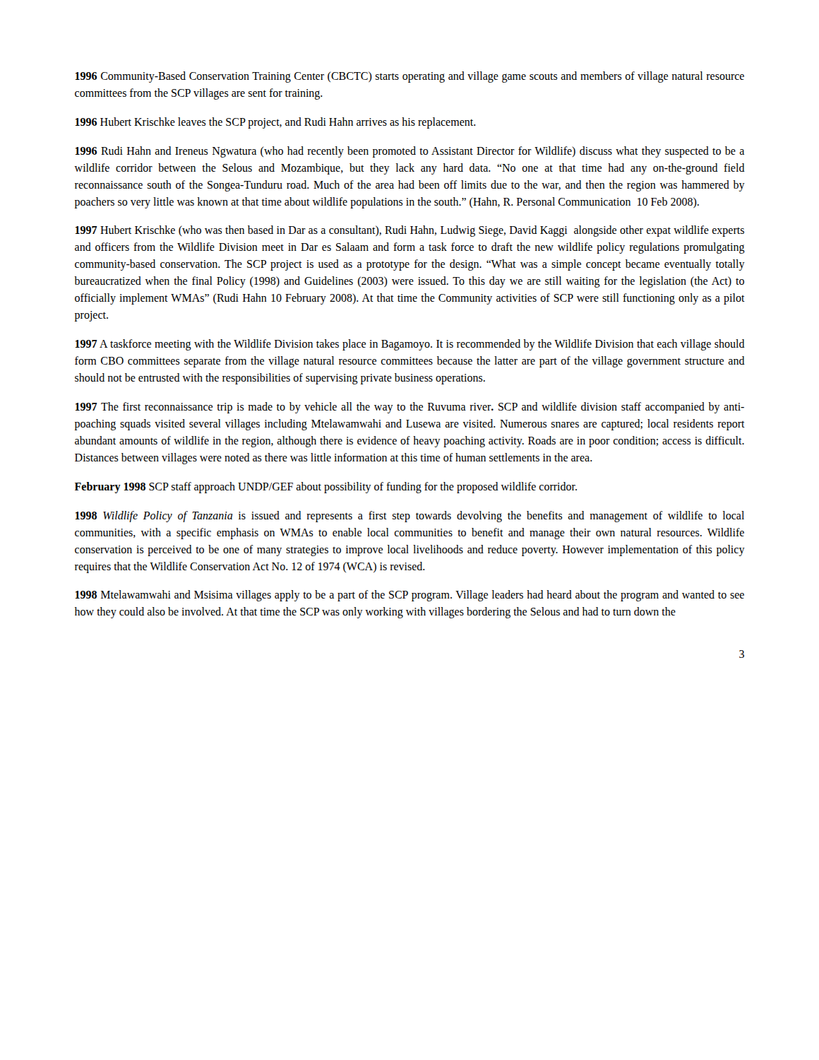1996 Community-Based Conservation Training Center (CBCTC) starts operating and village game scouts and members of village natural resource committees from the SCP villages are sent for training.
1996 Hubert Krischke leaves the SCP project, and Rudi Hahn arrives as his replacement.
1996 Rudi Hahn and Ireneus Ngwatura (who had recently been promoted to Assistant Director for Wildlife) discuss what they suspected to be a wildlife corridor between the Selous and Mozambique, but they lack any hard data. “No one at that time had any on-the-ground field reconnaissance south of the Songea-Tunduru road. Much of the area had been off limits due to the war, and then the region was hammered by poachers so very little was known at that time about wildlife populations in the south.” (Hahn, R. Personal Communication 10 Feb 2008).
1997 Hubert Krischke (who was then based in Dar as a consultant), Rudi Hahn, Ludwig Siege, David Kaggi alongside other expat wildlife experts and officers from the Wildlife Division meet in Dar es Salaam and form a task force to draft the new wildlife policy regulations promulgating community-based conservation. The SCP project is used as a prototype for the design. “What was a simple concept became eventually totally bureaucratized when the final Policy (1998) and Guidelines (2003) were issued. To this day we are still waiting for the legislation (the Act) to officially implement WMAs” (Rudi Hahn 10 February 2008). At that time the Community activities of SCP were still functioning only as a pilot project.
1997 A taskforce meeting with the Wildlife Division takes place in Bagamoyo. It is recommended by the Wildlife Division that each village should form CBO committees separate from the village natural resource committees because the latter are part of the village government structure and should not be entrusted with the responsibilities of supervising private business operations.
1997 The first reconnaissance trip is made to by vehicle all the way to the Ruvuma river. SCP and wildlife division staff accompanied by anti-poaching squads visited several villages including Mtelawamwahi and Lusewa are visited. Numerous snares are captured; local residents report abundant amounts of wildlife in the region, although there is evidence of heavy poaching activity. Roads are in poor condition; access is difficult. Distances between villages were noted as there was little information at this time of human settlements in the area.
February 1998 SCP staff approach UNDP/GEF about possibility of funding for the proposed wildlife corridor.
1998 Wildlife Policy of Tanzania is issued and represents a first step towards devolving the benefits and management of wildlife to local communities, with a specific emphasis on WMAs to enable local communities to benefit and manage their own natural resources. Wildlife conservation is perceived to be one of many strategies to improve local livelihoods and reduce poverty. However implementation of this policy requires that the Wildlife Conservation Act No. 12 of 1974 (WCA) is revised.
1998 Mtelawamwahi and Msisima villages apply to be a part of the SCP program. Village leaders had heard about the program and wanted to see how they could also be involved. At that time the SCP was only working with villages bordering the Selous and had to turn down the
3